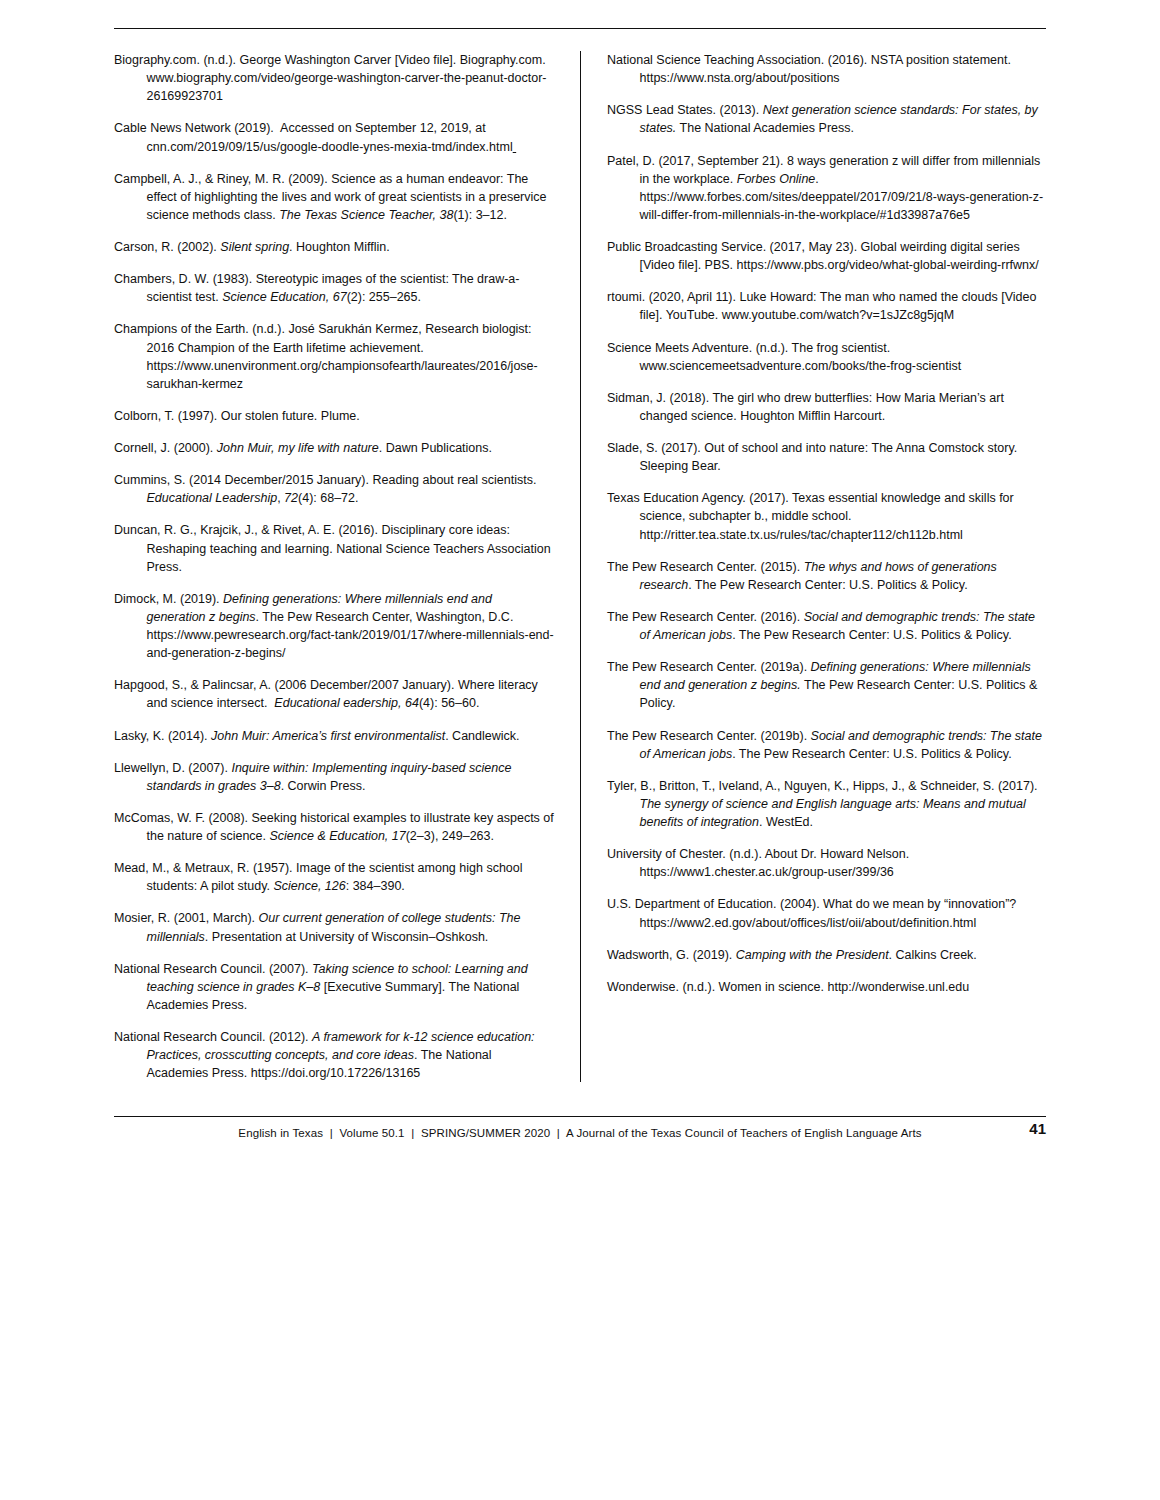Biography.com. (n.d.). George Washington Carver [Video file]. Biography.com. www.biography.com/video/george-washington-carver-the-peanut-doctor-26169923701
Cable News Network (2019). Accessed on September 12, 2019, at cnn.com/2019/09/15/us/google-doodle-ynes-mexia-tmd/index.html
Campbell, A. J., & Riney, M. R. (2009). Science as a human endeavor: The effect of highlighting the lives and work of great scientists in a preservice science methods class. The Texas Science Teacher, 38(1): 3–12.
Carson, R. (2002). Silent spring. Houghton Mifflin.
Chambers, D. W. (1983). Stereotypic images of the scientist: The draw-a-scientist test. Science Education, 67(2): 255–265.
Champions of the Earth. (n.d.). José Sarukhán Kermez, Research biologist: 2016 Champion of the Earth lifetime achievement. https://www.unenvironment.org/championsofearth/laureates/2016/jose-sarukhan-kermez
Colborn, T. (1997). Our stolen future. Plume.
Cornell, J. (2000). John Muir, my life with nature. Dawn Publications.
Cummins, S. (2014 December/2015 January). Reading about real scientists. Educational Leadership, 72(4): 68–72.
Duncan, R. G., Krajcik, J., & Rivet, A. E. (2016). Disciplinary core ideas: Reshaping teaching and learning. National Science Teachers Association Press.
Dimock, M. (2019). Defining generations: Where millennials end and generation z begins. The Pew Research Center, Washington, D.C. https://www.pewresearch.org/fact-tank/2019/01/17/where-millennials-end-and-generation-z-begins/
Hapgood, S., & Palincsar, A. (2006 December/2007 January). Where literacy and science intersect. Educational eadership, 64(4): 56–60.
Lasky, K. (2014). John Muir: America’s first environmentalist. Candlewick.
Llewellyn, D. (2007). Inquire within: Implementing inquiry-based science standards in grades 3–8. Corwin Press.
McComas, W. F. (2008). Seeking historical examples to illustrate key aspects of the nature of science. Science & Education, 17(2–3), 249–263.
Mead, M., & Metraux, R. (1957). Image of the scientist among high school students: A pilot study. Science, 126: 384–390.
Mosier, R. (2001, March). Our current generation of college students: The millennials. Presentation at University of Wisconsin–Oshkosh.
National Research Council. (2007). Taking science to school: Learning and teaching science in grades K–8 [Executive Summary]. The National Academies Press.
National Research Council. (2012). A framework for k-12 science education: Practices, crosscutting concepts, and core ideas. The National Academies Press. https://doi.org/10.17226/13165
National Science Teaching Association. (2016). NSTA position statement. https://www.nsta.org/about/positions
NGSS Lead States. (2013). Next generation science standards: For states, by states. The National Academies Press.
Patel, D. (2017, September 21). 8 ways generation z will differ from millennials in the workplace. Forbes Online. https://www.forbes.com/sites/deeppatel/2017/09/21/8-ways-generation-z-will-differ-from-millennials-in-the-workplace/#1d33987a76e5
Public Broadcasting Service. (2017, May 23). Global weirding digital series [Video file]. PBS. https://www.pbs.org/video/what-global-weirding-rrfwnx/
rtoumi. (2020, April 11). Luke Howard: The man who named the clouds [Video file]. YouTube. www.youtube.com/watch?v=1sJZc8g5jqM
Science Meets Adventure. (n.d.). The frog scientist. www.sciencemeetsadventure.com/books/the-frog-scientist
Sidman, J. (2018). The girl who drew butterflies: How Maria Merian’s art changed science. Houghton Mifflin Harcourt.
Slade, S. (2017). Out of school and into nature: The Anna Comstock story. Sleeping Bear.
Texas Education Agency. (2017). Texas essential knowledge and skills for science, subchapter b., middle school. http://ritter.tea.state.tx.us/rules/tac/chapter112/ch112b.html
The Pew Research Center. (2015). The whys and hows of generations research. The Pew Research Center: U.S. Politics & Policy.
The Pew Research Center. (2016). Social and demographic trends: The state of American jobs. The Pew Research Center: U.S. Politics & Policy.
The Pew Research Center. (2019a). Defining generations: Where millennials end and generation z begins. The Pew Research Center: U.S. Politics & Policy.
The Pew Research Center. (2019b). Social and demographic trends: The state of American jobs. The Pew Research Center: U.S. Politics & Policy.
Tyler, B., Britton, T., Iveland, A., Nguyen, K., Hipps, J., & Schneider, S. (2017). The synergy of science and English language arts: Means and mutual benefits of integration. WestEd.
University of Chester. (n.d.). About Dr. Howard Nelson. https://www1.chester.ac.uk/group-user/399/36
U.S. Department of Education. (2004). What do we mean by “innovation”? https://www2.ed.gov/about/offices/list/oii/about/definition.html
Wadsworth, G. (2019). Camping with the President. Calkins Creek.
Wonderwise. (n.d.). Women in science. http://wonderwise.unl.edu
English in Texas | Volume 50.1 | SPRING/SUMMER 2020 | A Journal of the Texas Council of Teachers of English Language Arts
41